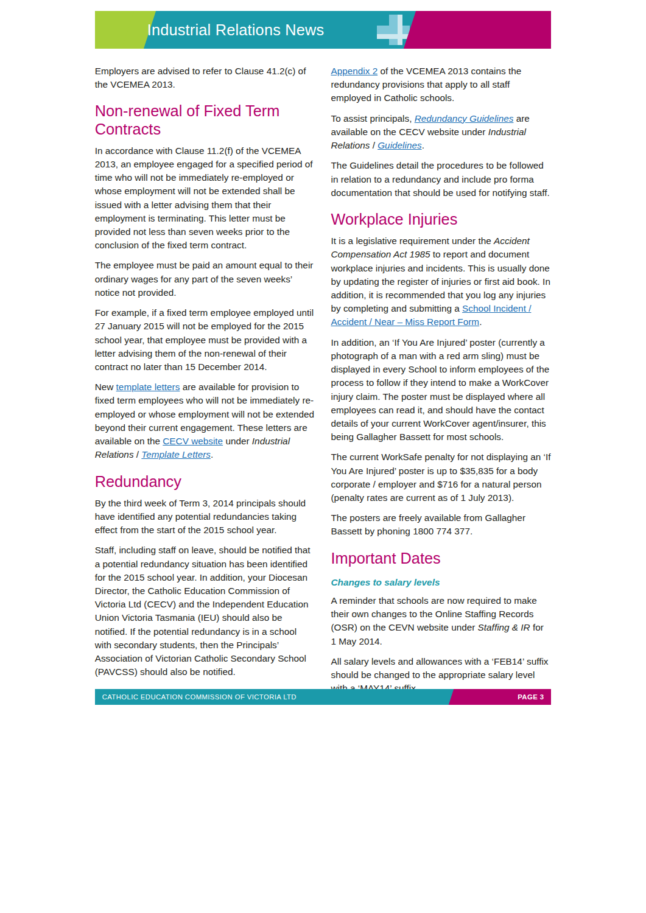Industrial Relations News
Employers are advised to refer to Clause 41.2(c) of the VCEMEA 2013.
Non-renewal of Fixed Term Contracts
In accordance with Clause 11.2(f) of the VCEMEA 2013, an employee engaged for a specified period of time who will not be immediately re-employed or whose employment will not be extended shall be issued with a letter advising them that their employment is terminating. This letter must be provided not less than seven weeks prior to the conclusion of the fixed term contract.
The employee must be paid an amount equal to their ordinary wages for any part of the seven weeks’ notice not provided.
For example, if a fixed term employee employed until 27 January 2015 will not be employed for the 2015 school year, that employee must be provided with a letter advising them of the non-renewal of their contract no later than 15 December 2014.
New template letters are available for provision to fixed term employees who will not be immediately re-employed or whose employment will not be extended beyond their current engagement. These letters are available on the CECV website under Industrial Relations / Template Letters.
Redundancy
By the third week of Term 3, 2014 principals should have identified any potential redundancies taking effect from the start of the 2015 school year.
Staff, including staff on leave, should be notified that a potential redundancy situation has been identified for the 2015 school year. In addition, your Diocesan Director, the Catholic Education Commission of Victoria Ltd (CECV) and the Independent Education Union Victoria Tasmania (IEU) should also be notified. If the potential redundancy is in a school with secondary students, then the Principals’ Association of Victorian Catholic Secondary School (PAVCSS) should also be notified.
Appendix 2 of the VCEMEA 2013 contains the redundancy provisions that apply to all staff employed in Catholic schools.
To assist principals, Redundancy Guidelines are available on the CECV website under Industrial Relations / Guidelines.
The Guidelines detail the procedures to be followed in relation to a redundancy and include pro forma documentation that should be used for notifying staff.
Workplace Injuries
It is a legislative requirement under the Accident Compensation Act 1985 to report and document workplace injuries and incidents. This is usually done by updating the register of injuries or first aid book. In addition, it is recommended that you log any injuries by completing and submitting a School Incident / Accident / Near – Miss Report Form.
In addition, an ‘If You Are Injured’ poster (currently a photograph of a man with a red arm sling) must be displayed in every School to inform employees of the process to follow if they intend to make a WorkCover injury claim. The poster must be displayed where all employees can read it, and should have the contact details of your current WorkCover agent/insurer, this being Gallagher Bassett for most schools.
The current WorkSafe penalty for not displaying an ‘If You Are Injured’ poster is up to $35,835 for a body corporate / employer and $716 for a natural person (penalty rates are current as of 1 July 2013).
The posters are freely available from Gallagher Bassett by phoning 1800 774 377.
Important Dates
Changes to salary levels
A reminder that schools are now required to make their own changes to the Online Staffing Records (OSR) on the CEVN website under Staffing & IR for 1 May 2014.
All salary levels and allowances with a ‘FEB14’ suffix should be changed to the appropriate salary level with a ‘MAY14’ suffix.
CATHOLIC EDUCATION COMMISSION OF VICTORIA LTD
PAGE 3